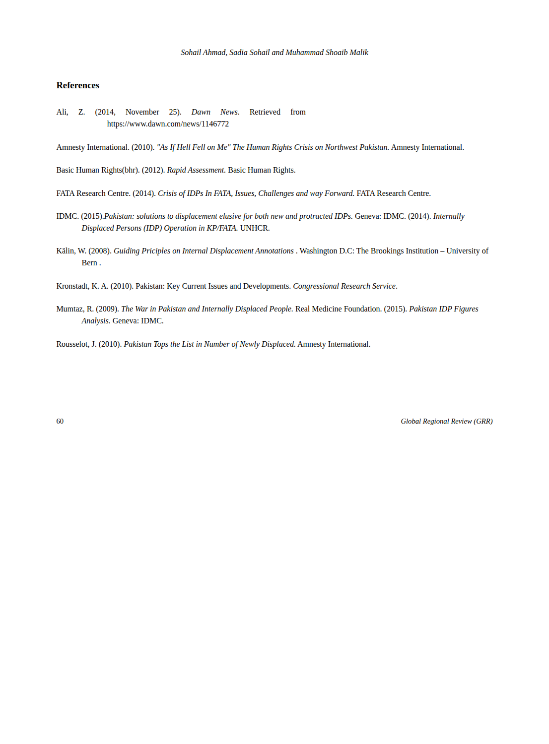Sohail Ahmad, Sadia Sohail and Muhammad Shoaib Malik
References
Ali, Z. (2014, November 25). Dawn News. Retrieved from
https://www.dawn.com/news/1146772
Amnesty International. (2010). "As If Hell Fell on Me" The Human Rights Crisis on Northwest Pakistan. Amnesty International.
Basic Human Rights(bhr). (2012). Rapid Assessment. Basic Human Rights.
FATA Research Centre. (2014). Crisis of IDPs In FATA, Issues, Challenges and way Forward. FATA Research Centre.
IDMC. (2015).Pakistan: solutions to displacement elusive for both new and protracted IDPs. Geneva: IDMC. (2014). Internally Displaced Persons (IDP) Operation in KP/FATA. UNHCR.
Kälin, W. (2008). Guiding Priciples on Internal Displacement Annotations . Washington D.C: The Brookings Institution – University of Bern .
Kronstadt, K. A. (2010). Pakistan: Key Current Issues and Developments. Congressional Research Service.
Mumtaz, R. (2009). The War in Pakistan and Internally Displaced People. Real Medicine Foundation. (2015). Pakistan IDP Figures Analysis. Geneva: IDMC.
Rousselot, J. (2010). Pakistan Tops the List in Number of Newly Displaced. Amnesty International.
60 Global Regional Review (GRR)